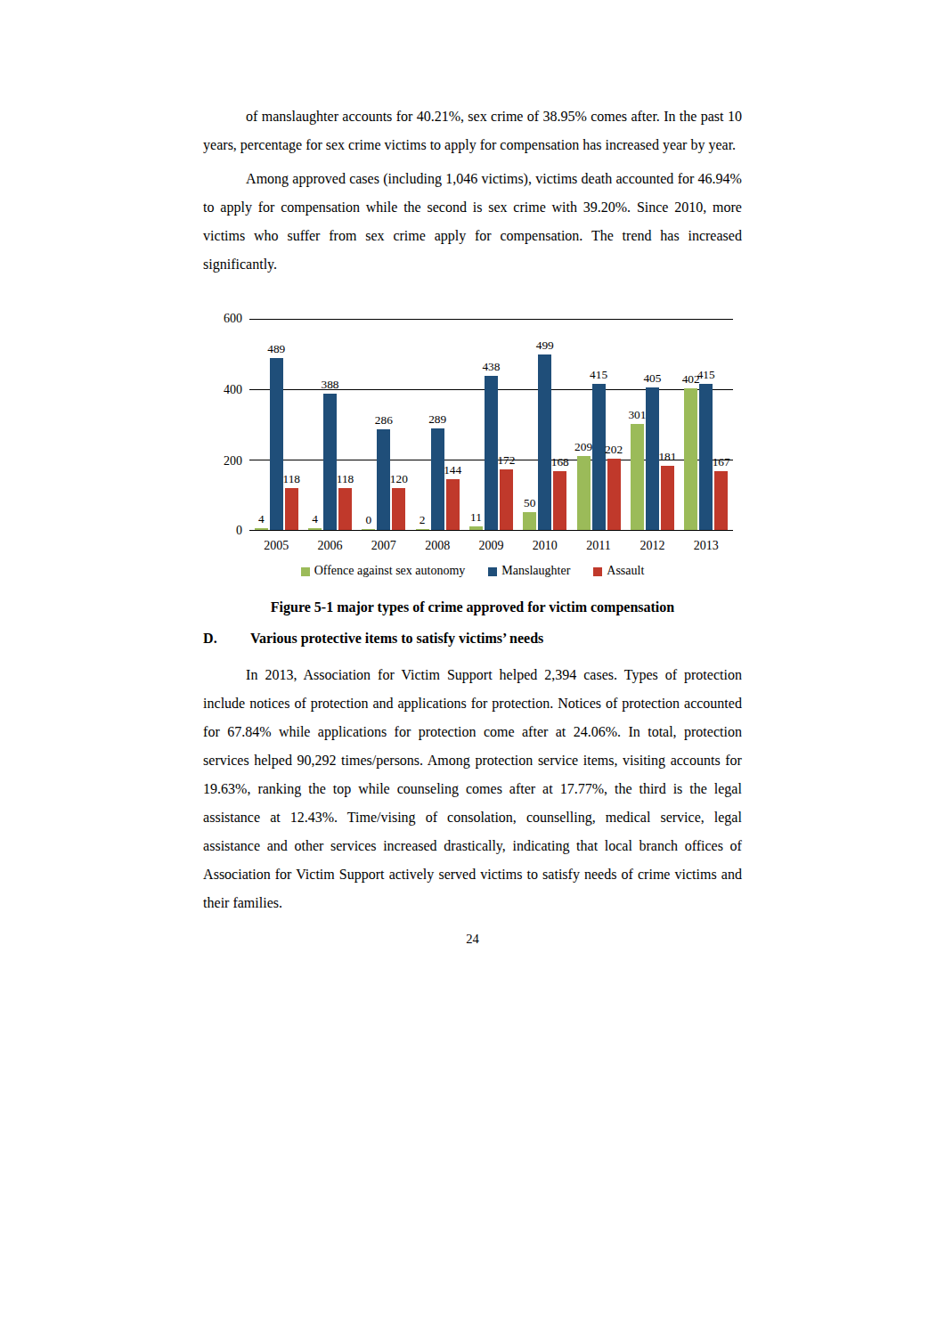of manslaughter accounts for 40.21%, sex crime of 38.95% comes after. In the past 10 years, percentage for sex crime victims to apply for compensation has increased year by year.
Among approved cases (including 1,046 victims), victims death accounted for 46.94% to apply for compensation while the second is sex crime with 39.20%. Since 2010, more victims who suffer from sex crime apply for compensation. The trend has increased significantly.
600
400
200
0
4
489
118
4
388
118
0
286
120
2
289
144
11
438
172
50
499
168
209
415
202
301
405
181
402
415
167
2005
2006
2007
2008
2009
2010
2011
2012
2013
Offence against sex autonomy Manslaughter Assault
Figure 5-1 major types of crime approved for victim compensation
D. Various protective items to satisfy victims’ needs
In 2013, Association for Victim Support helped 2,394 cases. Types of protection include notices of protection and applications for protection. Notices of protection accounted for 67.84% while applications for protection come after at 24.06%. In total, protection services helped 90,292 times/persons. Among protection service items, visiting accounts for 19.63%, ranking the top while counseling comes after at 17.77%, the third is the legal assistance at 12.43%. Time/vising of consolation, counselling, medical service, legal assistance and other services increased drastically, indicating that local branch offices of Association for Victim Support actively served victims to satisfy needs of crime victims and their families.
24